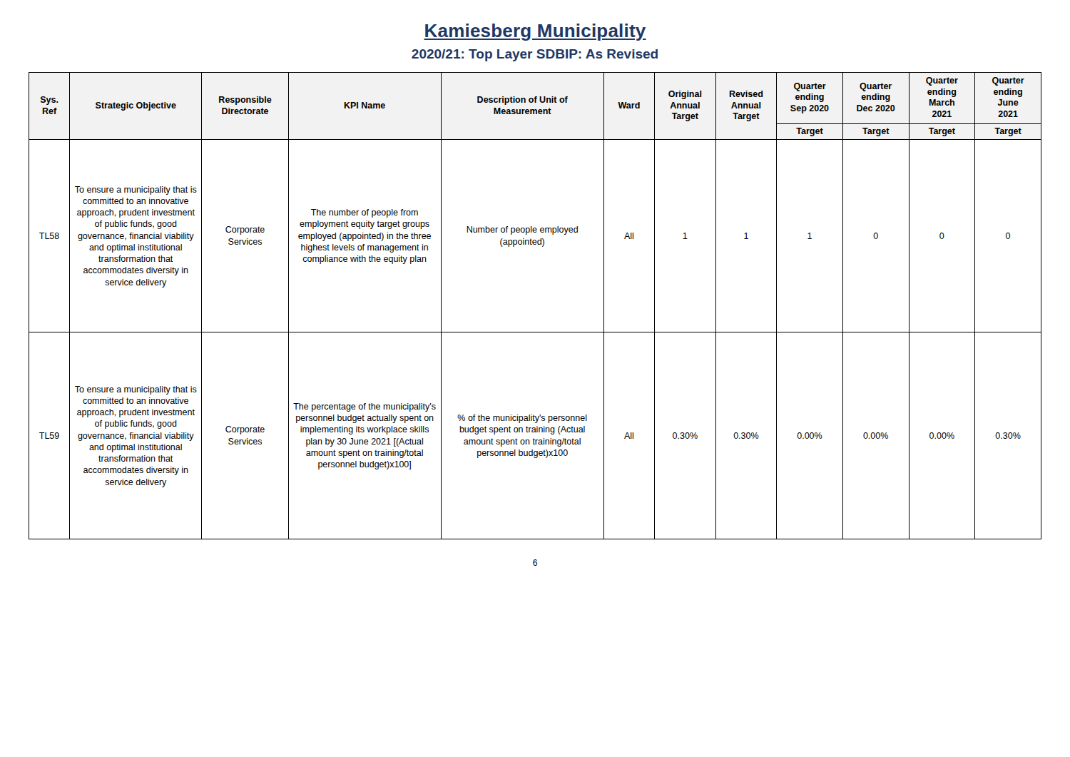Kamiesberg Municipality
2020/21: Top Layer SDBIP: As Revised
| Sys. Ref | Strategic Objective | Responsible Directorate | KPI Name | Description of Unit of Measurement | Ward | Original Annual Target | Revised Annual Target | Quarter ending Sep 2020 | Quarter ending Dec 2020 | Quarter ending March 2021 | Quarter ending June 2021 |
| --- | --- | --- | --- | --- | --- | --- | --- | --- | --- | --- | --- |
| Target | Target | Target | Target |
| TL58 | To ensure a municipality that is committed to an innovative approach, prudent investment of public funds, good governance, financial viability and optimal institutional transformation that accommodates diversity in service delivery | Corporate Services | The number of people from employment equity target groups employed (appointed) in the three highest levels of management in compliance with the equity plan | Number of people employed (appointed) | All | 1 | 1 | 1 | 0 | 0 | 0 |
| TL59 | To ensure a municipality that is committed to an innovative approach, prudent investment of public funds, good governance, financial viability and optimal institutional transformation that accommodates diversity in service delivery | Corporate Services | The percentage of the municipality's personnel budget actually spent on implementing its workplace skills plan by 30 June 2021 [(Actual amount spent on training/total personnel budget)x100] | % of the municipality's personnel budget spent on training (Actual amount spent on training/total personnel budget)x100 | All | 0.30% | 0.30% | 0.00% | 0.00% | 0.00% | 0.30% |
6